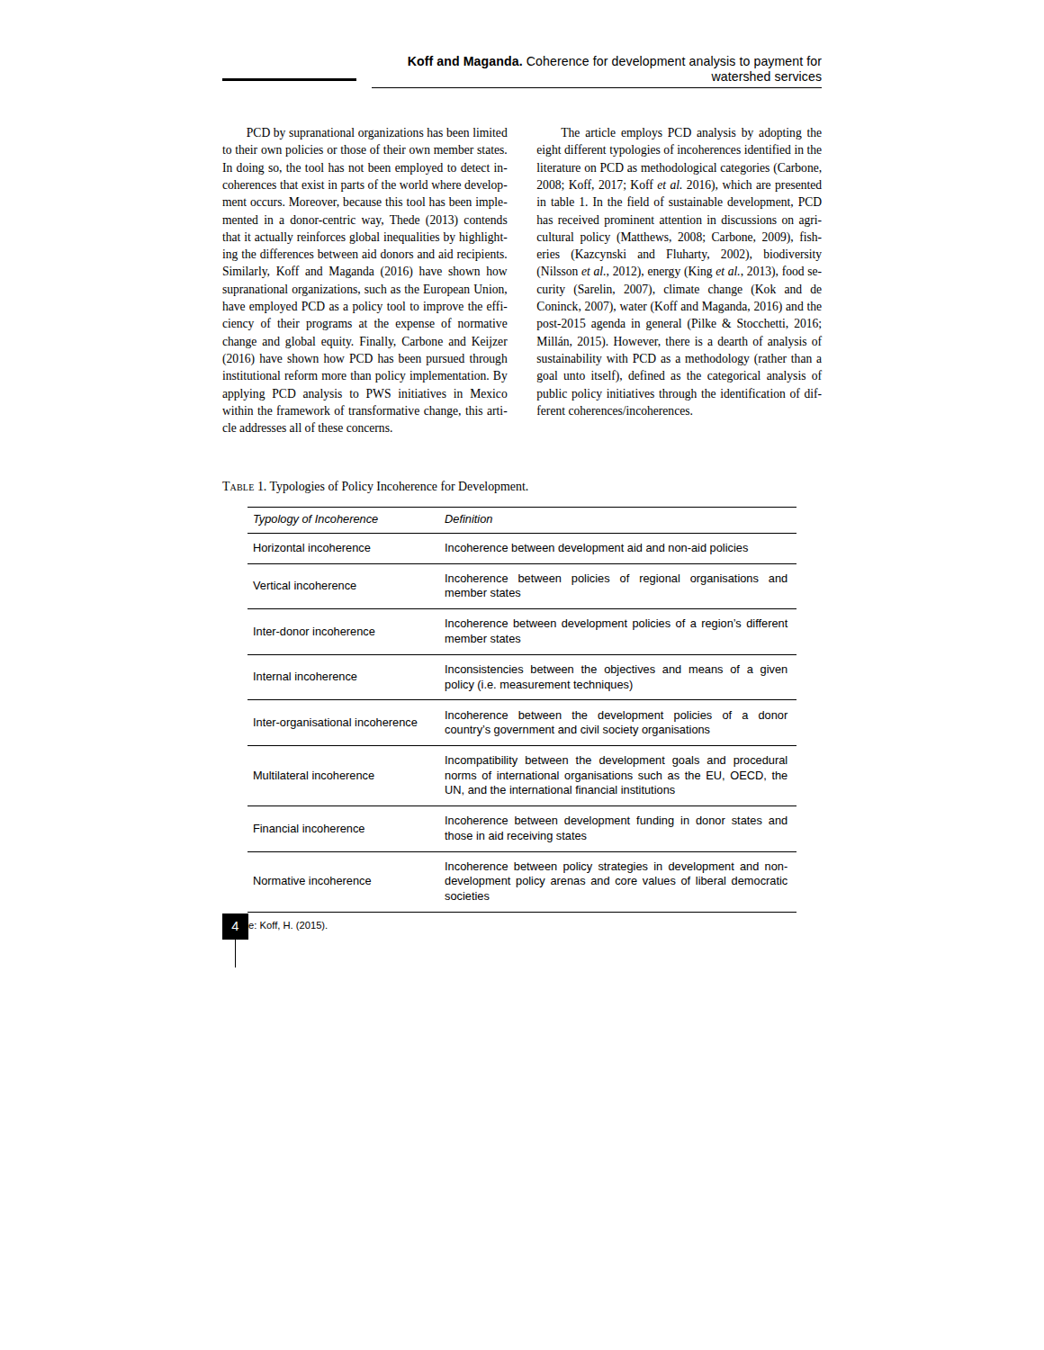Koff and Maganda. Coherence for development analysis to payment for watershed services
PCD by supranational organizations has been limited to their own policies or those of their own member states. In doing so, the tool has not been employed to detect incoherences that exist in parts of the world where development occurs. Moreover, because this tool has been implemented in a donor-centric way, Thede (2013) contends that it actually reinforces global inequalities by highlighting the differences between aid donors and aid recipients. Similarly, Koff and Maganda (2016) have shown how supranational organizations, such as the European Union, have employed PCD as a policy tool to improve the efficiency of their programs at the expense of normative change and global equity. Finally, Carbone and Keijzer (2016) have shown how PCD has been pursued through institutional reform more than policy implementation. By applying PCD analysis to PWS initiatives in Mexico within the framework of transformative change, this article addresses all of these concerns.
The article employs PCD analysis by adopting the eight different typologies of incoherences identified in the literature on PCD as methodological categories (Carbone, 2008; Koff, 2017; Koff et al. 2016), which are presented in table 1. In the field of sustainable development, PCD has received prominent attention in discussions on agricultural policy (Matthews, 2008; Carbone, 2009), fisheries (Kazcynski and Fluharty, 2002), biodiversity (Nilsson et al., 2012), energy (King et al., 2013), food security (Sarelin, 2007), climate change (Kok and de Coninck, 2007), water (Koff and Maganda, 2016) and the post-2015 agenda in general (Pilke & Stocchetti, 2016; Millán, 2015). However, there is a dearth of analysis of sustainability with PCD as a methodology (rather than a goal unto itself), defined as the categorical analysis of public policy initiatives through the identification of different coherences/incoherences.
Table 1. Typologies of Policy Incoherence for Development.
| Typology of Incoherence | Definition |
| --- | --- |
| Horizontal incoherence | Incoherence between development aid and non-aid policies |
| Vertical incoherence | Incoherence between policies of regional organisations and member states |
| Inter-donor incoherence | Incoherence between development policies of a region’s different member states |
| Internal incoherence | Inconsistencies between the objectives and means of a given policy (i.e. measurement techniques) |
| Inter-organisational incoherence | Incoherence between the development policies of a donor country’s government and civil society organisations |
| Multilateral incoherence | Incompatibility between the development goals and procedural norms of international organisations such as the EU, OECD, the UN, and the international financial institutions |
| Financial incoherence | Incoherence between development funding in donor states and those in aid receiving states |
| Normative incoherence | Incoherence between policy strategies in development and non-development policy arenas and core values of liberal democratic societies |
Source: Koff, H. (2015).
4